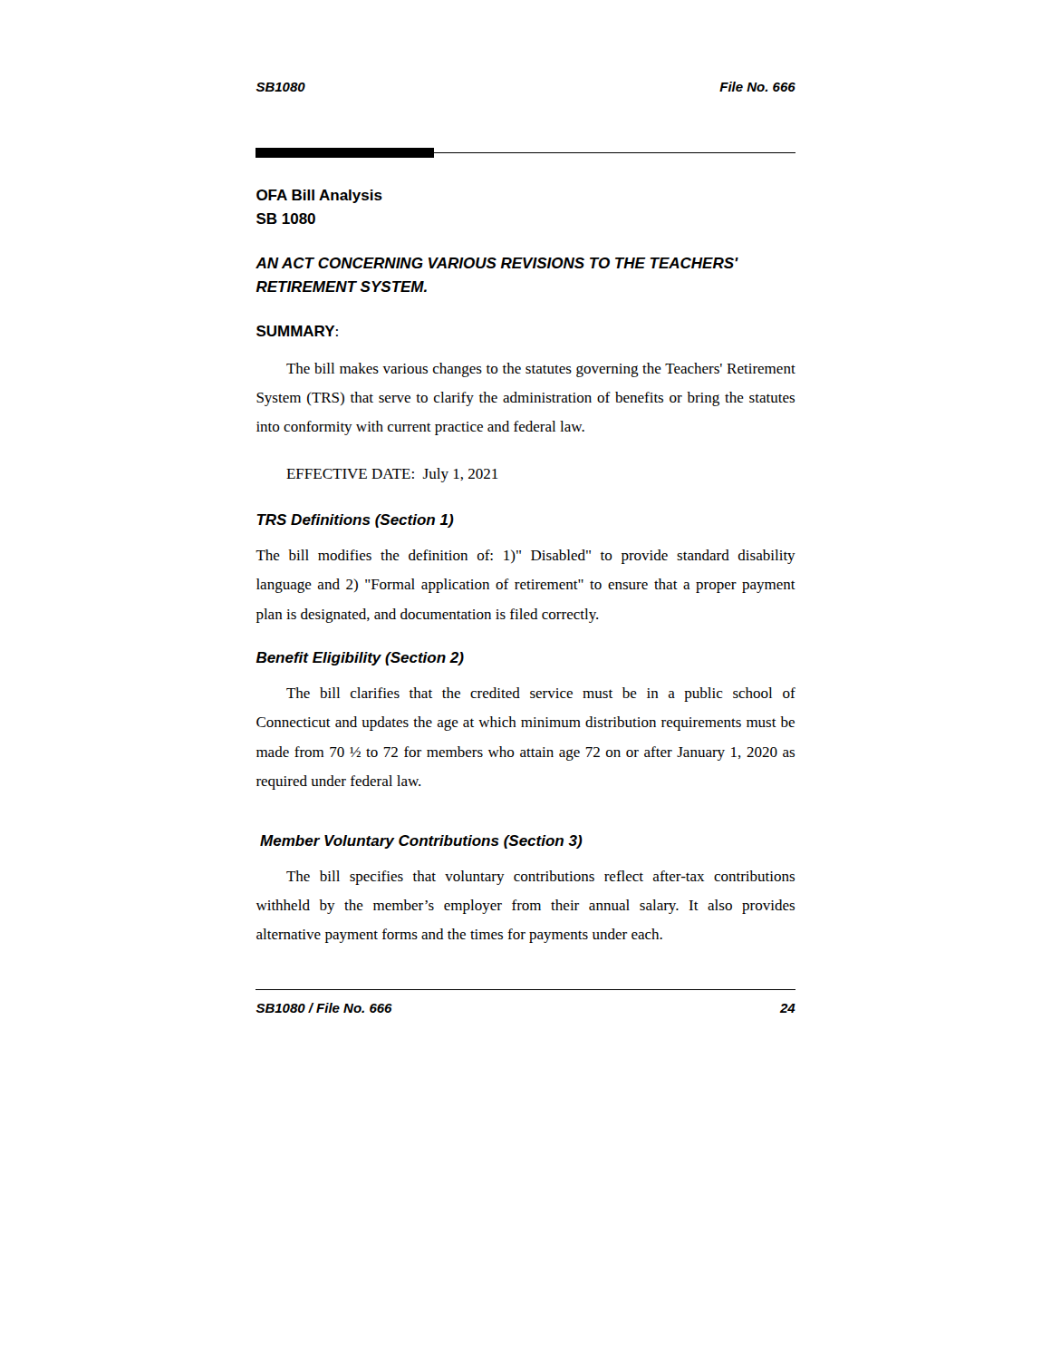SB1080 File No. 666
OFA Bill Analysis
SB 1080
AN ACT CONCERNING VARIOUS REVISIONS TO THE TEACHERS' RETIREMENT SYSTEM.
SUMMARY:
The bill makes various changes to the statutes governing the Teachers' Retirement System (TRS) that serve to clarify the administration of benefits or bring the statutes into conformity with current practice and federal law.
EFFECTIVE DATE: July 1, 2021
TRS Definitions (Section 1)
The bill modifies the definition of: 1)" Disabled" to provide standard disability language and 2) "Formal application of retirement" to ensure that a proper payment plan is designated, and documentation is filed correctly.
Benefit Eligibility (Section 2)
The bill clarifies that the credited service must be in a public school of Connecticut and updates the age at which minimum distribution requirements must be made from 70 ½ to 72 for members who attain age 72 on or after January 1, 2020 as required under federal law.
Member Voluntary Contributions (Section 3)
The bill specifies that voluntary contributions reflect after-tax contributions withheld by the member’s employer from their annual salary. It also provides alternative payment forms and the times for payments under each.
SB1080 / File No. 666 24